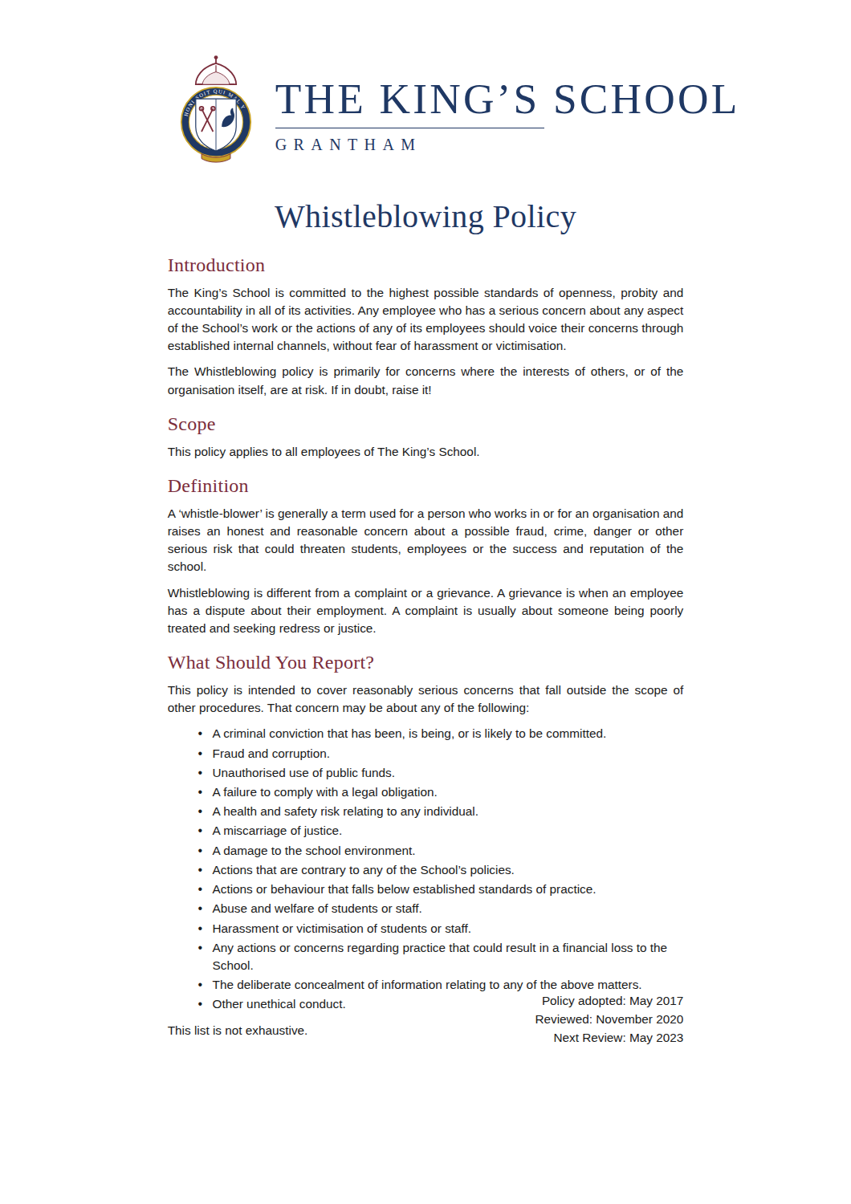HONI SOIT QUI MAL Y PENSE
THE KING’S SCHOOL
Grantham
Whistleblowing Policy
Introduction
The King’s School is committed to the highest possible standards of openness, probity and accountability in all of its activities. Any employee who has a serious concern about any aspect of the School’s work or the actions of any of its employees should voice their concerns through established internal channels, without fear of harassment or victimisation.
The Whistleblowing policy is primarily for concerns where the interests of others, or of the organisation itself, are at risk. If in doubt, raise it!
Scope
This policy applies to all employees of The King’s School.
Definition
A ‘whistle-blower’ is generally a term used for a person who works in or for an organisation and raises an honest and reasonable concern about a possible fraud, crime, danger or other serious risk that could threaten students, employees or the success and reputation of the school.
Whistleblowing is different from a complaint or a grievance. A grievance is when an employee has a dispute about their employment. A complaint is usually about someone being poorly treated and seeking redress or justice.
What Should You Report?
This policy is intended to cover reasonably serious concerns that fall outside the scope of other procedures. That concern may be about any of the following:
A criminal conviction that has been, is being, or is likely to be committed.
Fraud and corruption.
Unauthorised use of public funds.
A failure to comply with a legal obligation.
A health and safety risk relating to any individual.
A miscarriage of justice.
A damage to the school environment.
Actions that are contrary to any of the School’s policies.
Actions or behaviour that falls below established standards of practice.
Abuse and welfare of students or staff.
Harassment or victimisation of students or staff.
Any actions or concerns regarding practice that could result in a financial loss to the School.
The deliberate concealment of information relating to any of the above matters.
Other unethical conduct.
This list is not exhaustive.
Policy adopted: May 2017
Reviewed: November 2020
Next Review: May 2023